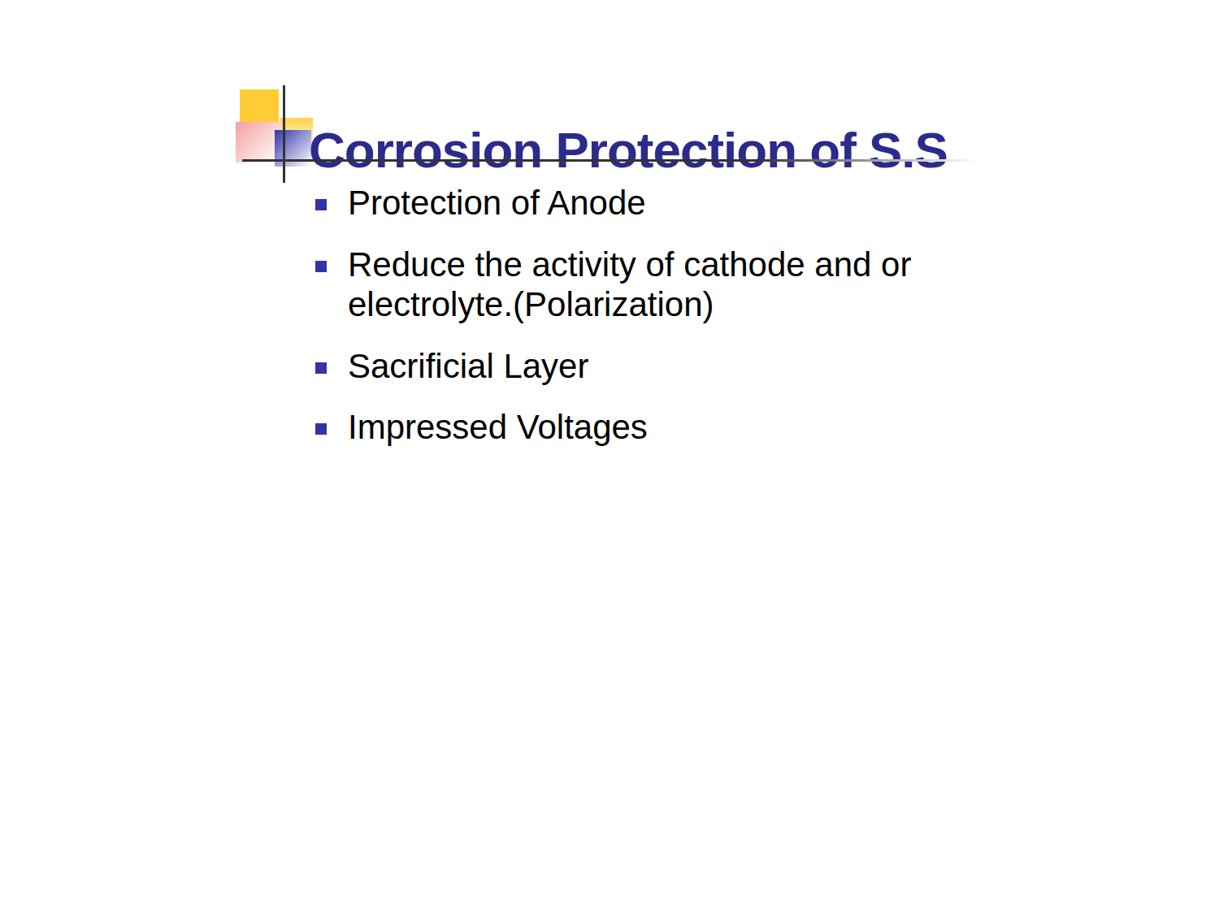Corrosion Protection of S.S
Protection of Anode
Reduce the activity of cathode and or electrolyte.(Polarization)
Sacrificial Layer
Impressed Voltages